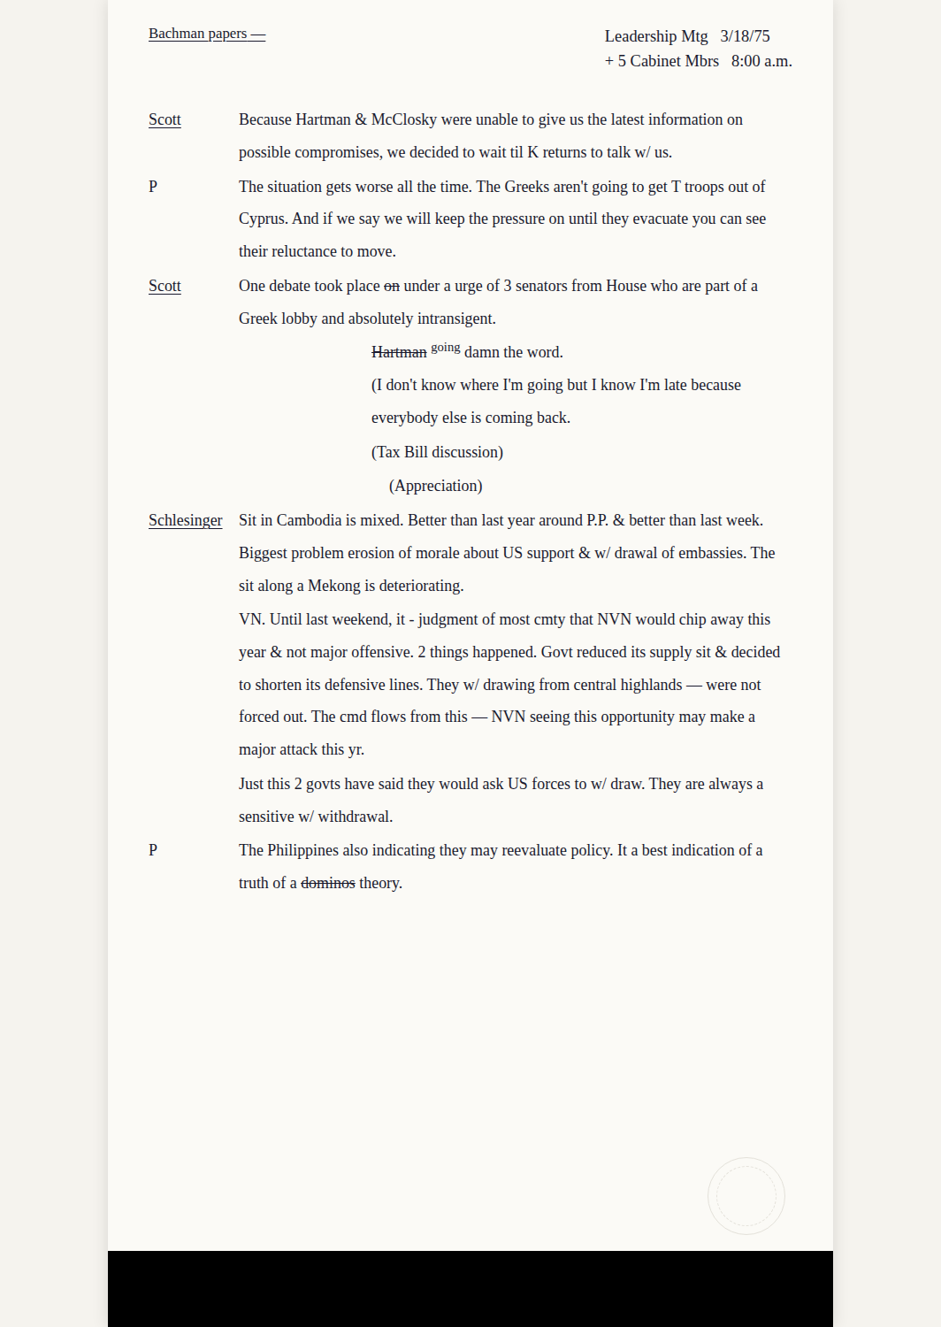Bachman papers —
Leadership Mtg 3/18/75
+ 5 Cabinet Mbrs 8:00 a.m.
Scott
Because Hartman & McClosky were unable to give us the latest information on possible compromises, we decided to wait til K returns to talk w/ us.
P
The situation gets worse all the time. The Greeks aren't going to get T troops out of Cyprus. And if we say we will keep the pressure on until they evacuate you can see their reluctance to move.
Scott
One debate took place on under a urge of 3 senators from House who are part of a Greek lobby and absolutely intransigent.
Hartman going damn the word.
(I don't know where I'm going but I know I'm late because everybody else is coming back.
(Tax Bill discussion)
(Appreciation)
Schlesinger
Sit in Cambodia is mixed. Better than last year around P.P. & better than last week. Biggest problem erosion of morale about US support & w/ drawal of embassies. The sit along a Mekong is deteriorating.
VN. Until last weekend, it - judgment of most cmty that NVN would chip away this year & not major offensive. 2 things happened. Govt reduced its supply sit & decided to shorten its defensive lines. They w/ drawing from central highlands — were not forced out. The cmd flows from this — NVN seeing this opportunity may make a major attack this yr.
Just this 2 govts have said they would ask US forces to w/ draw. They are always a sensitive w/ withdrawal.
P
The Philippines also indicating they may reevaluate policy. It a best indication of a truth of a dominos theory.